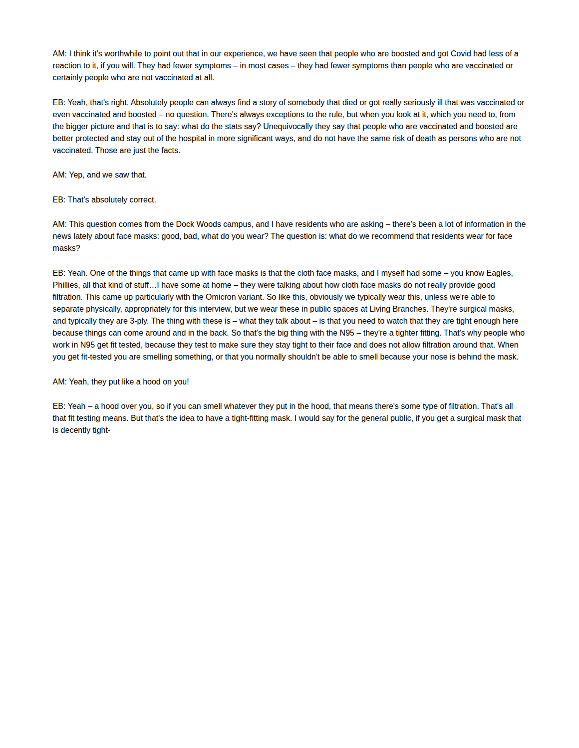AM: I think it's worthwhile to point out that in our experience, we have seen that people who are boosted and got Covid had less of a reaction to it, if you will. They had fewer symptoms – in most cases – they had fewer symptoms than people who are vaccinated or certainly people who are not vaccinated at all.
EB: Yeah, that's right. Absolutely people can always find a story of somebody that died or got really seriously ill that was vaccinated or even vaccinated and boosted – no question. There's always exceptions to the rule, but when you look at it, which you need to, from the bigger picture and that is to say: what do the stats say? Unequivocally they say that people who are vaccinated and boosted are better protected and stay out of the hospital in more significant ways, and do not have the same risk of death as persons who are not vaccinated. Those are just the facts.
AM: Yep, and we saw that.
EB: That's absolutely correct.
AM: This question comes from the Dock Woods campus, and I have residents who are asking – there's been a lot of information in the news lately about face masks: good, bad, what do you wear? The question is: what do we recommend that residents wear for face masks?
EB: Yeah. One of the things that came up with face masks is that the cloth face masks, and I myself had some – you know Eagles, Phillies, all that kind of stuff…I have some at home – they were talking about how cloth face masks do not really provide good filtration. This came up particularly with the Omicron variant. So like this, obviously we typically wear this, unless we're able to separate physically, appropriately for this interview, but we wear these in public spaces at Living Branches. They're surgical masks, and typically they are 3-ply. The thing with these is – what they talk about – is that you need to watch that they are tight enough here because things can come around and in the back. So that's the big thing with the N95 – they're a tighter fitting. That's why people who work in N95 get fit tested, because they test to make sure they stay tight to their face and does not allow filtration around that. When you get fit-tested you are smelling something, or that you normally shouldn't be able to smell because your nose is behind the mask.
AM: Yeah, they put like a hood on you!
EB: Yeah – a hood over you, so if you can smell whatever they put in the hood, that means there's some type of filtration. That's all that fit testing means. But that's the idea to have a tight-fitting mask. I would say for the general public, if you get a surgical mask that is decently tight-